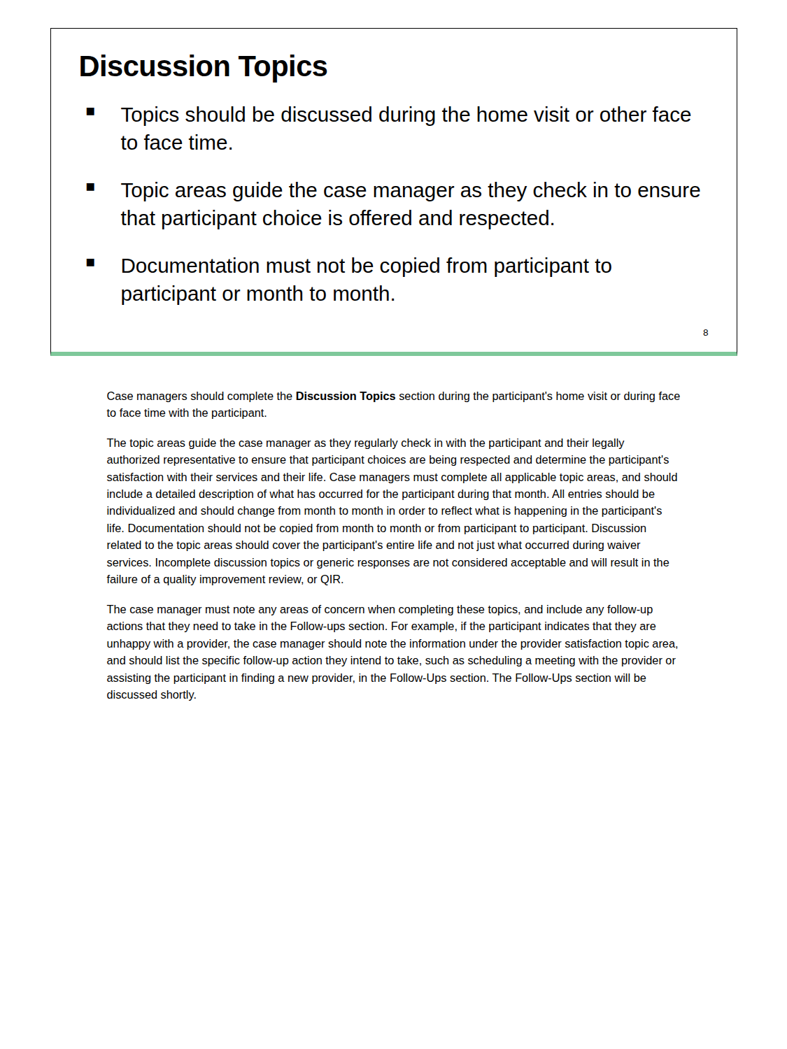Discussion Topics
Topics should be discussed during the home visit or other face to face time.
Topic areas guide the case manager as they check in to ensure that participant choice is offered and respected.
Documentation must not be copied from participant to participant or month to month.
8
Case managers should complete the Discussion Topics section during the participant's home visit or during face to face time with the participant.
The topic areas guide the case manager as they regularly check in with the participant and their legally authorized representative to ensure that participant choices are being respected and determine the participant's satisfaction with their services and their life. Case managers must complete all applicable topic areas, and should include a detailed description of what has occurred for the participant during that month. All entries should be individualized and should change from month to month in order to reflect what is happening in the participant's life. Documentation should not be copied from month to month or from participant to participant. Discussion related to the topic areas should cover the participant's entire life and not just what occurred during waiver services. Incomplete discussion topics or generic responses are not considered acceptable and will result in the failure of a quality improvement review, or QIR.
The case manager must note any areas of concern when completing these topics, and include any follow-up actions that they need to take in the Follow-ups section. For example, if the participant indicates that they are unhappy with a provider, the case manager should note the information under the provider satisfaction topic area, and should list the specific follow-up action they intend to take, such as scheduling a meeting with the provider or assisting the participant in finding a new provider, in the Follow-Ups section. The Follow-Ups section will be discussed shortly.